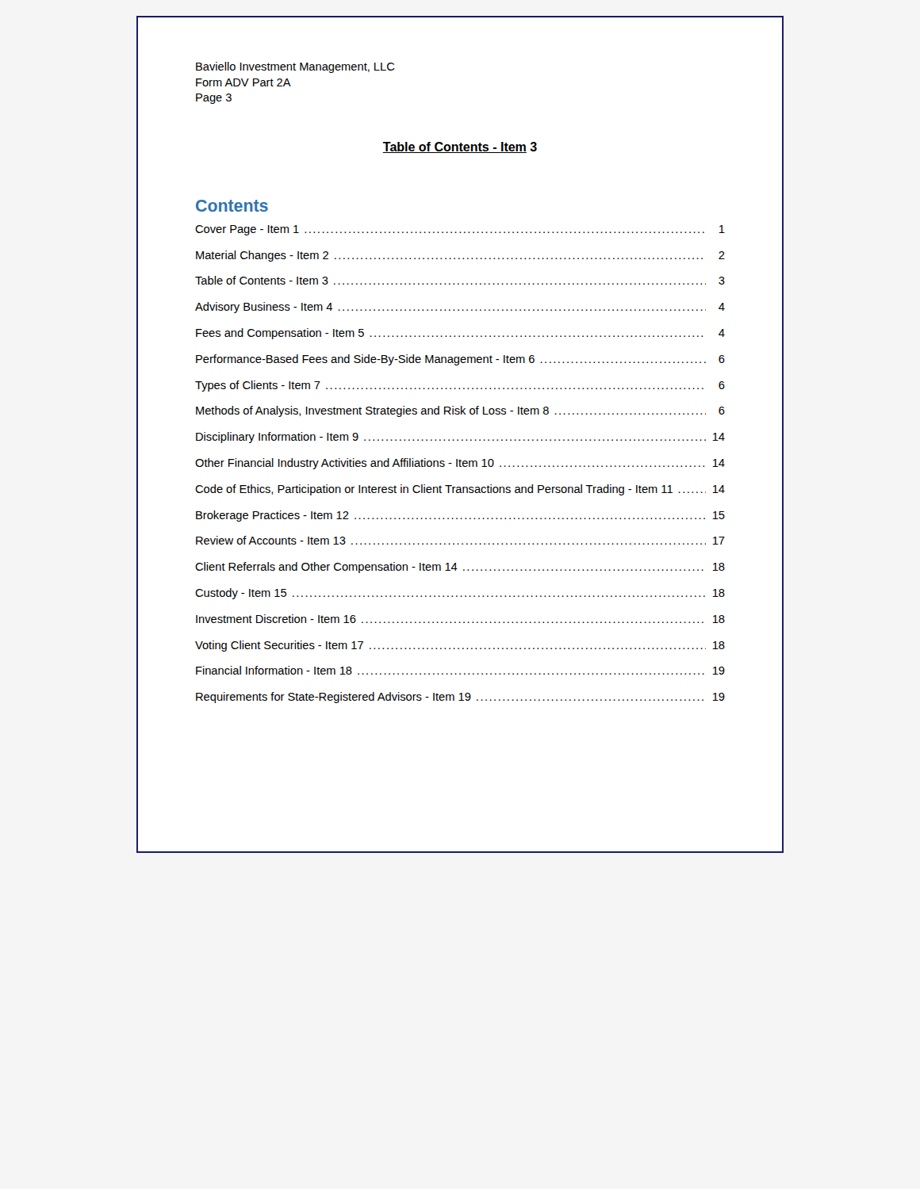Baviello Investment Management, LLC
Form ADV Part 2A
Page 3
Table of Contents - Item 3
Contents
Cover Page - Item 1 ................................................................................................................................ 1
Material Changes - Item 2 ....................................................................................................................... 2
Table of Contents - Item 3 ....................................................................................................................... 3
Advisory Business - Item 4 ....................................................................................................................... 4
Fees and Compensation - Item 5 ............................................................................................................. 4
Performance-Based Fees and Side-By-Side Management - Item 6 ........................................................... 6
Types of Clients - Item 7 ........................................................................................................................... 6
Methods of Analysis, Investment Strategies and Risk of Loss - Item 8 ....................................................... 6
Disciplinary Information - Item 9 ......................................................................................................... 14
Other Financial Industry Activities and Affiliations - Item 10 ..................................................................... 14
Code of Ethics, Participation or Interest in Client Transactions and Personal Trading - Item 11 ............... 14
Brokerage Practices - Item 12 ................................................................................................................. 15
Review of Accounts - Item 13 ................................................................................................................. 17
Client Referrals and Other Compensation - Item 14 ................................................................................ 18
Custody - Item 15 ................................................................................................................................. 18
Investment Discretion - Item 16 ........................................................................................................... 18
Voting Client Securities - Item 17 ......................................................................................................... 18
Financial Information - Item 18 ............................................................................................................. 19
Requirements for State-Registered Advisors - Item 19 ............................................................................. 19